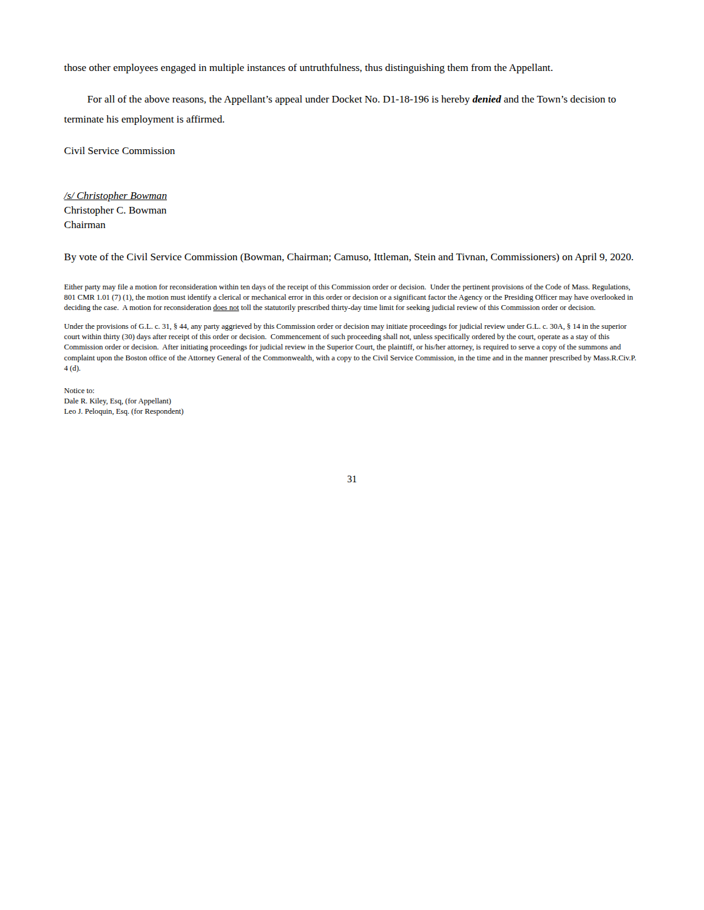those other employees engaged in multiple instances of untruthfulness, thus distinguishing them from the Appellant.
For all of the above reasons, the Appellant’s appeal under Docket No. D1-18-196 is hereby denied and the Town’s decision to terminate his employment is affirmed.
Civil Service Commission
/s/ Christopher Bowman
Christopher C. Bowman
Chairman
By vote of the Civil Service Commission (Bowman, Chairman; Camuso, Ittleman, Stein and Tivnan, Commissioners) on April 9, 2020.
Either party may file a motion for reconsideration within ten days of the receipt of this Commission order or decision. Under the pertinent provisions of the Code of Mass. Regulations, 801 CMR 1.01 (7) (1), the motion must identify a clerical or mechanical error in this order or decision or a significant factor the Agency or the Presiding Officer may have overlooked in deciding the case. A motion for reconsideration does not toll the statutorily prescribed thirty-day time limit for seeking judicial review of this Commission order or decision.
Under the provisions of G.L. c. 31, § 44, any party aggrieved by this Commission order or decision may initiate proceedings for judicial review under G.L. c. 30A, § 14 in the superior court within thirty (30) days after receipt of this order or decision. Commencement of such proceeding shall not, unless specifically ordered by the court, operate as a stay of this Commission order or decision. After initiating proceedings for judicial review in the Superior Court, the plaintiff, or his/her attorney, is required to serve a copy of the summons and complaint upon the Boston office of the Attorney General of the Commonwealth, with a copy to the Civil Service Commission, in the time and in the manner prescribed by Mass.R.Civ.P. 4 (d).
Notice to:
Dale R. Kiley, Esq, (for Appellant)
Leo J. Peloquin, Esq. (for Respondent)
31